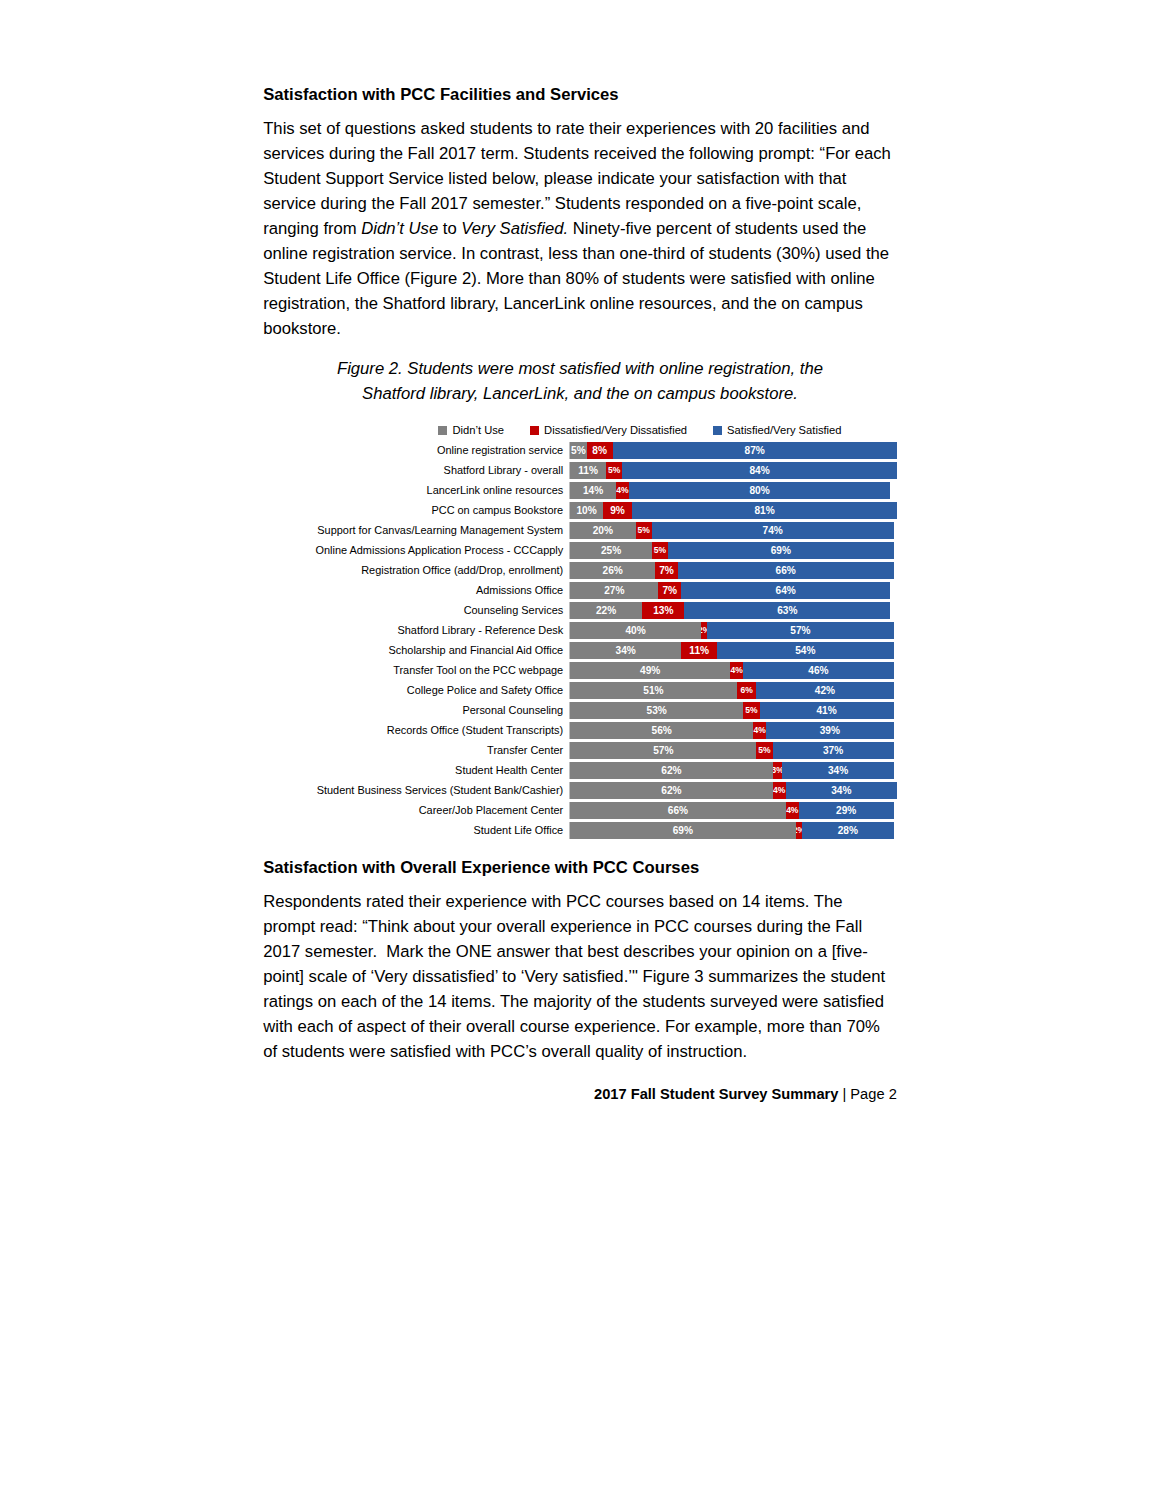Satisfaction with PCC Facilities and Services
This set of questions asked students to rate their experiences with 20 facilities and services during the Fall 2017 term. Students received the following prompt: “For each Student Support Service listed below, please indicate your satisfaction with that service during the Fall 2017 semester.” Students responded on a five-point scale, ranging from Didn’t Use to Very Satisfied. Ninety-five percent of students used the online registration service. In contrast, less than one-third of students (30%) used the Student Life Office (Figure 2). More than 80% of students were satisfied with online registration, the Shatford library, LancerLink online resources, and the on campus bookstore.
Figure 2. Students were most satisfied with online registration, the Shatford library, LancerLink, and the on campus bookstore.
Didn’t Use Dissatisfied/Very Dissatisfied Satisfied/Very Satisfied
Online registration service
5%
8%
87%
Shatford Library - overall
11%
5%
84%
LancerLink online resources
14%
4%
80%
PCC on campus Bookstore
10%
9%
81%
Support for Canvas/Learning Management System
20%
5%
74%
Online Admissions Application Process - CCCapply
25%
5%
69%
Registration Office (add/Drop, enrollment)
26%
7%
66%
Admissions Office
27%
7%
64%
Counseling Services
22%
13%
63%
Shatford Library - Reference Desk
40%
2%
57%
Scholarship and Financial Aid Office
34%
11%
54%
Transfer Tool on the PCC webpage
49%
4%
46%
College Police and Safety Office
51%
6%
42%
Personal Counseling
53%
5%
41%
Records Office (Student Transcripts)
56%
4%
39%
Transfer Center
57%
5%
37%
Student Health Center
62%
3%
34%
Student Business Services (Student Bank/Cashier)
62%
4%
34%
Career/Job Placement Center
66%
4%
29%
Student Life Office
69%
2%
28%
Satisfaction with Overall Experience with PCC Courses
Respondents rated their experience with PCC courses based on 14 items. The prompt read: “Think about your overall experience in PCC courses during the Fall 2017 semester. Mark the ONE answer that best describes your opinion on a [five-point] scale of ‘Very dissatisfied’ to ‘Very satisfied.’" Figure 3 summarizes the student ratings on each of the 14 items. The majority of the students surveyed were satisfied with each of aspect of their overall course experience. For example, more than 70% of students were satisfied with PCC’s overall quality of instruction.
2017 Fall Student Survey Summary | Page 2